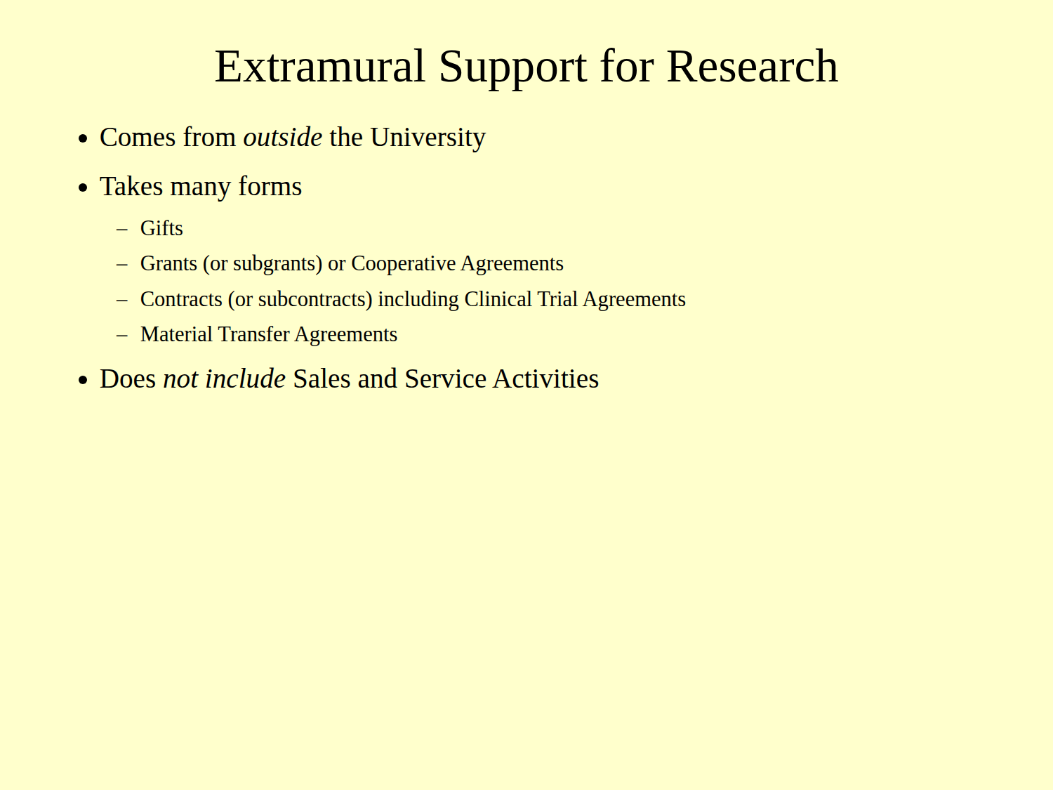Extramural Support for Research
Comes from outside the University
Takes many forms
Gifts
Grants (or subgrants) or Cooperative Agreements
Contracts (or subcontracts) including Clinical Trial Agreements
Material Transfer Agreements
Does not include Sales and Service Activities